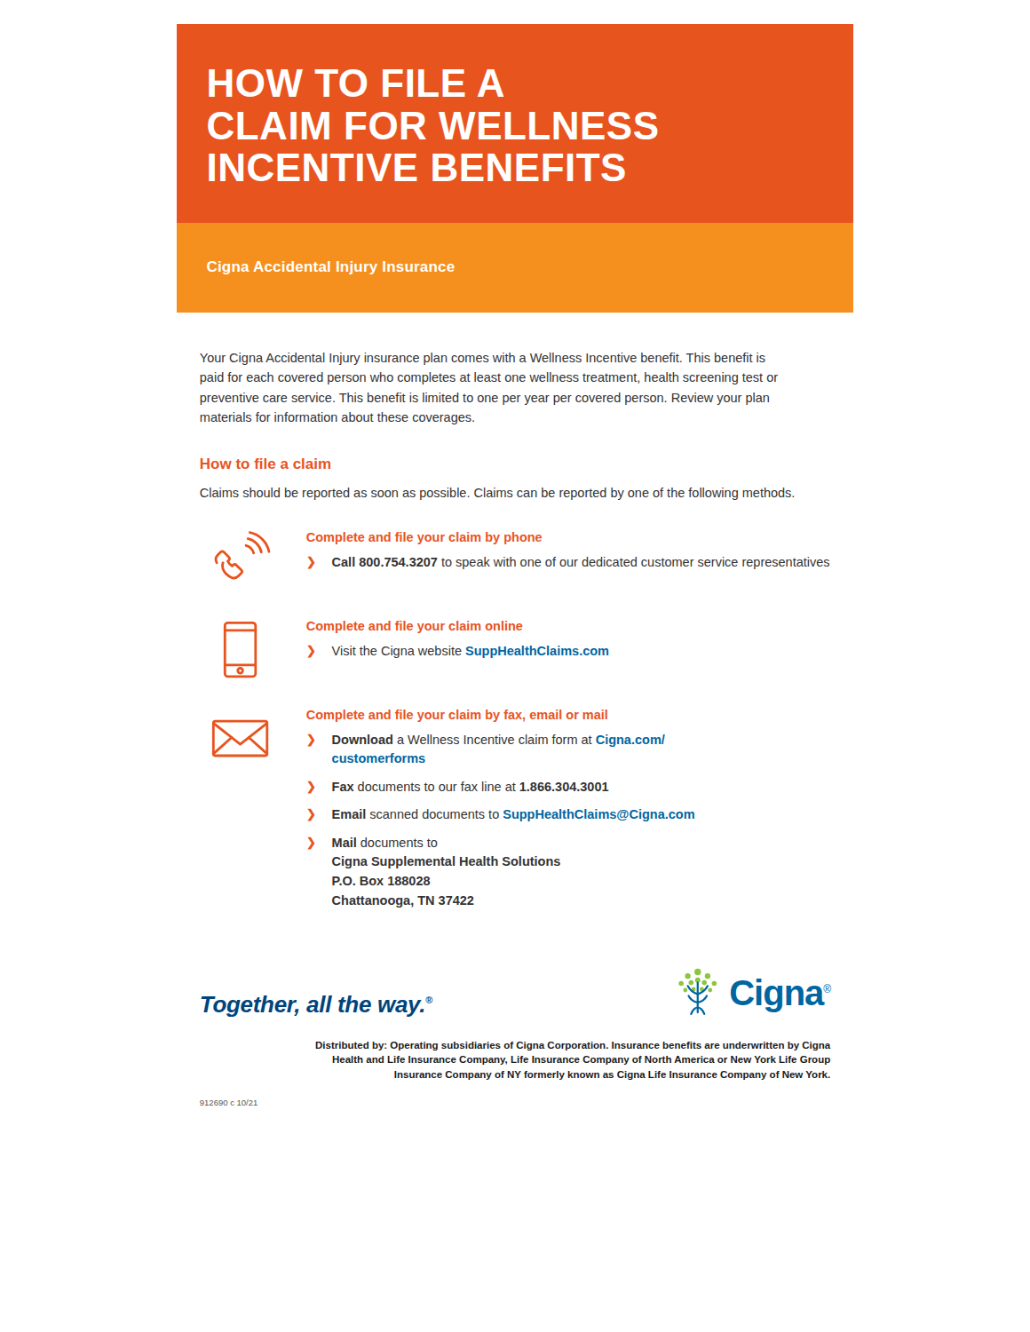How to file a
claim for wellness
incentive benefits
Cigna Accidental Injury Insurance
Your Cigna Accidental Injury insurance plan comes with a Wellness Incentive benefit. This benefit is paid for each covered person who completes at least one wellness treatment, health screening test or preventive care service. This benefit is limited to one per year per covered person. Review your plan materials for information about these coverages.
How to file a claim
Claims should be reported as soon as possible. Claims can be reported by one of the following methods.
Complete and file your claim by phone
Call 800.754.3207 to speak with one of our dedicated customer service representatives
Complete and file your claim online
Visit the Cigna website SuppHealthClaims.com
Complete and file your claim by fax, email or mail
Download a Wellness Incentive claim form at Cigna.com/
customerforms
Fax documents to our fax line at 1.866.304.3001
Email scanned documents to SuppHealthClaims@Cigna.com
Mail documents to Cigna Supplemental Health Solutions P.O. Box 188028 Chattanooga, TN 37422
Together, all the way.®
Cigna®
Distributed by: Operating subsidiaries of Cigna Corporation. Insurance benefits are underwritten by Cigna Health and Life Insurance Company, Life Insurance Company of North America or New York Life Group Insurance Company of NY formerly known as Cigna Life Insurance Company of New York.
912690 c 10/21